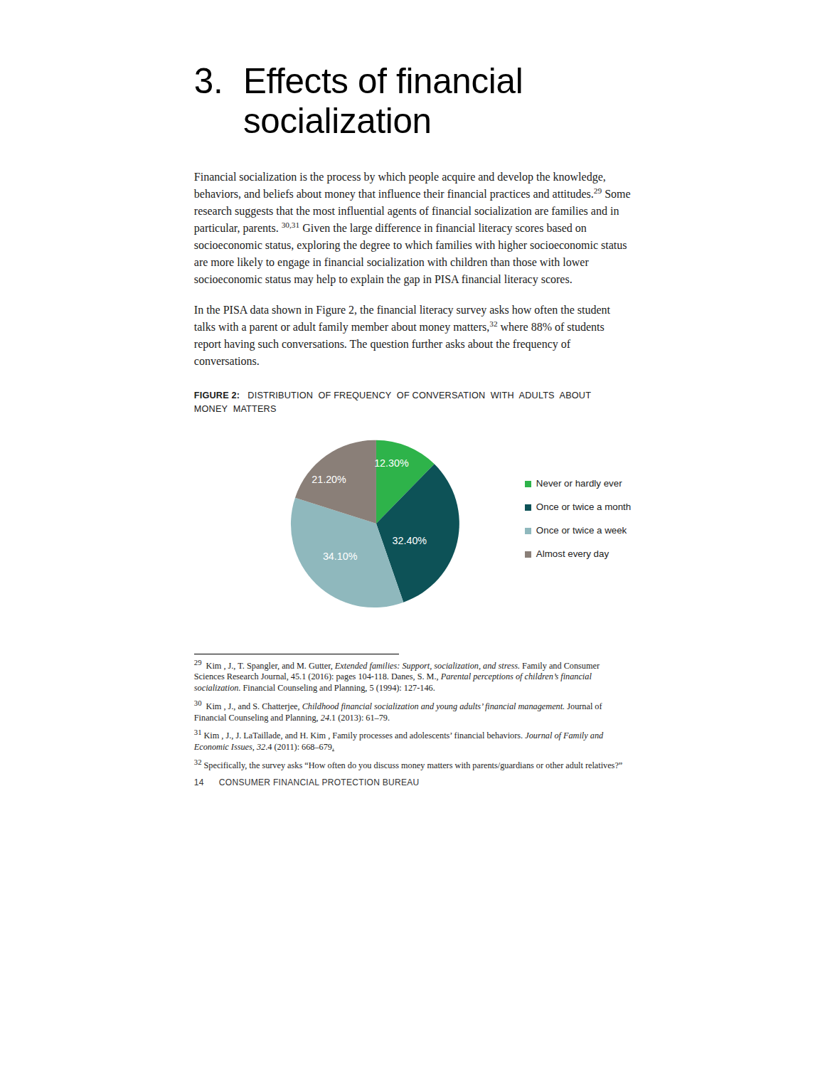3. Effects of financial socialization
Financial socialization is the process by which people acquire and develop the knowledge, behaviors, and beliefs about money that influence their financial practices and attitudes.29 Some research suggests that the most influential agents of financial socialization are families and in particular, parents. 30,31 Given the large difference in financial literacy scores based on socioeconomic status, exploring the degree to which families with higher socioeconomic status are more likely to engage in financial socialization with children than those with lower socioeconomic status may help to explain the gap in PISA financial literacy scores.
In the PISA data shown in Figure 2, the financial literacy survey asks how often the student talks with a parent or adult family member about money matters,32 where 88% of students report having such conversations. The question further asks about the frequency of conversations.
FIGURE 2: DISTRIBUTION OF FREQUENCY OF CONVERSATION WITH ADULTS ABOUT MONEY MATTERS
12.30% 32.40% 34.10% 21.20%
Never or hardly ever
Once or twice a month
Once or twice a week
Almost every day
29 Kim , J., T. Spangler, and M. Gutter, Extended families: Support, socialization, and stress. Family and Consumer Sciences Research Journal, 45.1 (2016): pages 104-118. Danes, S. M., Parental perceptions of children’s financial socialization. Financial Counseling and Planning, 5 (1994): 127-146.
30 Kim , J., and S. Chatterjee, Childhood financial socialization and young adults’ financial management. Journal of Financial Counseling and Planning, 24.1 (2013): 61–79.
31 Kim , J., J. LaTaillade, and H. Kim , Family processes and adolescents’ financial behaviors. Journal of Family and Economic Issues, 32.4 (2011): 668–679.
32 Specifically, the survey asks “How often do you discuss money matters with parents/guardians or other adult relatives?”
14 CONSUMER FINANCIAL PROTECTION BUREAU